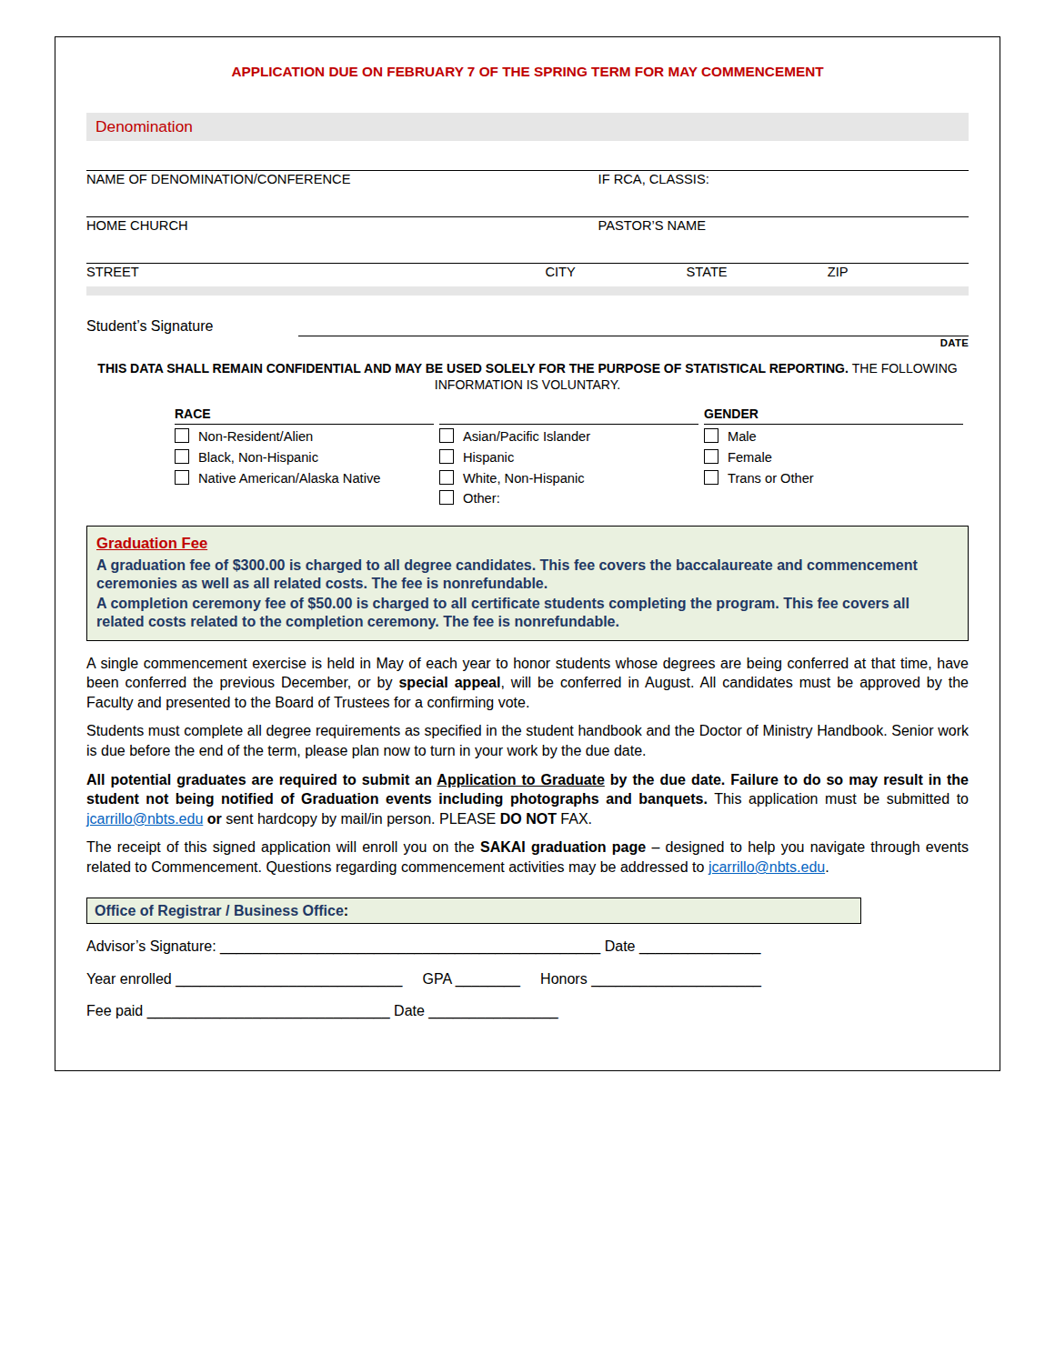APPLICATION DUE ON FEBRUARY 7 OF THE SPRING TERM FOR MAY COMMENCEMENT
Denomination
| NAME OF DENOMINATION/CONFERENCE | IF RCA, CLASSIS: |
| HOME CHURCH | PASTOR’S NAME |
| STREET | CITY | STATE | ZIP |
| Student’s Signature | |
| | DATE |
THIS DATA SHALL REMAIN CONFIDENTIAL AND MAY BE USED SOLELY FOR THE PURPOSE OF STATISTICAL REPORTING. THE FOLLOWING INFORMATION IS VOLUNTARY.
| | RACE | | GENDER |
| | Non-Resident/Alien Black, Non-Hispanic Native American/Alaska Native | Asian/Pacific Islander Hispanic White, Non-Hispanic Other: | Male Female Trans or Other |
Graduation Fee
A graduation fee of $300.00 is charged to all degree candidates. This fee covers the baccalaureate and commencement ceremonies as well as all related costs. The fee is nonrefundable.
A completion ceremony fee of $50.00 is charged to all certificate students completing the program. This fee covers all related costs related to the completion ceremony. The fee is nonrefundable.
A single commencement exercise is held in May of each year to honor students whose degrees are being conferred at that time, have been conferred the previous December, or by special appeal, will be conferred in August. All candidates must be approved by the Faculty and presented to the Board of Trustees for a confirming vote.
Students must complete all degree requirements as specified in the student handbook and the Doctor of Ministry Handbook. Senior work is due before the end of the term, please plan now to turn in your work by the due date.
All potential graduates are required to submit an Application to Graduate by the due date. Failure to do so may result in the student not being notified of Graduation events including photographs and banquets. This application must be submitted to jcarrillo@nbts.edu or sent hardcopy by mail/in person. PLEASE DO NOT FAX.
The receipt of this signed application will enroll you on the SAKAI graduation page – designed to help you navigate through events related to Commencement. Questions regarding commencement activities may be addressed to jcarrillo@nbts.edu.
Office of Registrar / Business Office:
Advisor’s Signature: _______________________________________________ Date _______________
Year enrolled ____________________________ GPA ________ Honors _____________________
Fee paid ______________________________ Date ________________